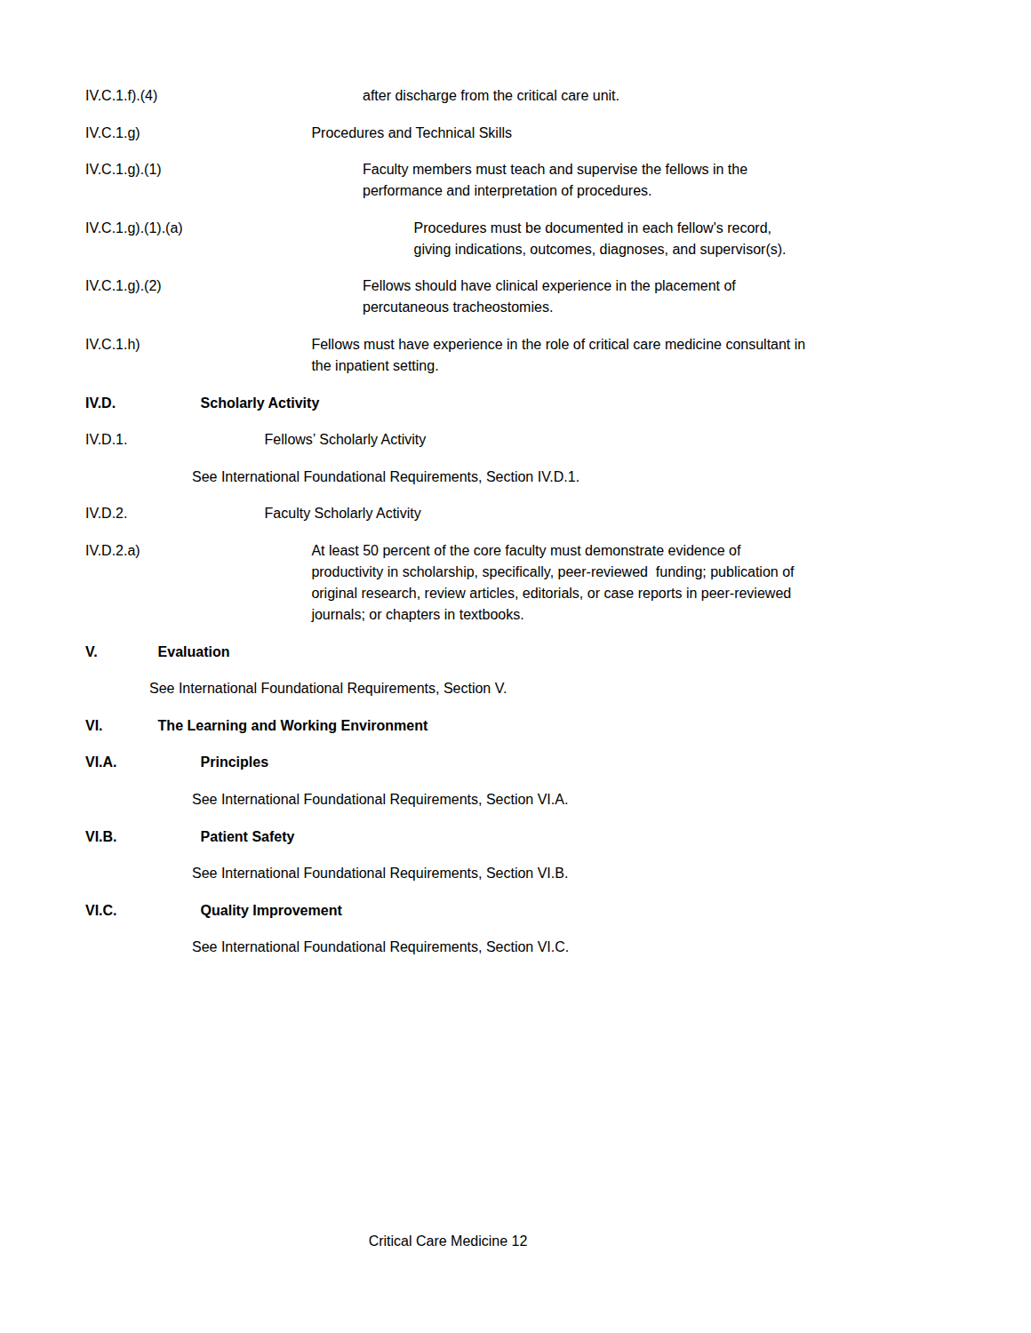IV.C.1.f).(4)
after discharge from the critical care unit.
IV.C.1.g)
Procedures and Technical Skills
IV.C.1.g).(1)
Faculty members must teach and supervise the fellows in the performance and interpretation of procedures.
IV.C.1.g).(1).(a)
Procedures must be documented in each fellow's record, giving indications, outcomes, diagnoses, and supervisor(s).
IV.C.1.g).(2)
Fellows should have clinical experience in the placement of percutaneous tracheostomies.
IV.C.1.h)
Fellows must have experience in the role of critical care medicine consultant in the inpatient setting.
IV.D.
Scholarly Activity
IV.D.1.
Fellows’ Scholarly Activity
See International Foundational Requirements, Section IV.D.1.
IV.D.2.
Faculty Scholarly Activity
IV.D.2.a)
At least 50 percent of the core faculty must demonstrate evidence of productivity in scholarship, specifically, peer-reviewed funding; publication of original research, review articles, editorials, or case reports in peer-reviewed journals; or chapters in textbooks.
V.
Evaluation
See International Foundational Requirements, Section V.
VI.
The Learning and Working Environment
VI.A.
Principles
See International Foundational Requirements, Section VI.A.
VI.B.
Patient Safety
See International Foundational Requirements, Section VI.B.
VI.C.
Quality Improvement
See International Foundational Requirements, Section VI.C.
Critical Care Medicine 12